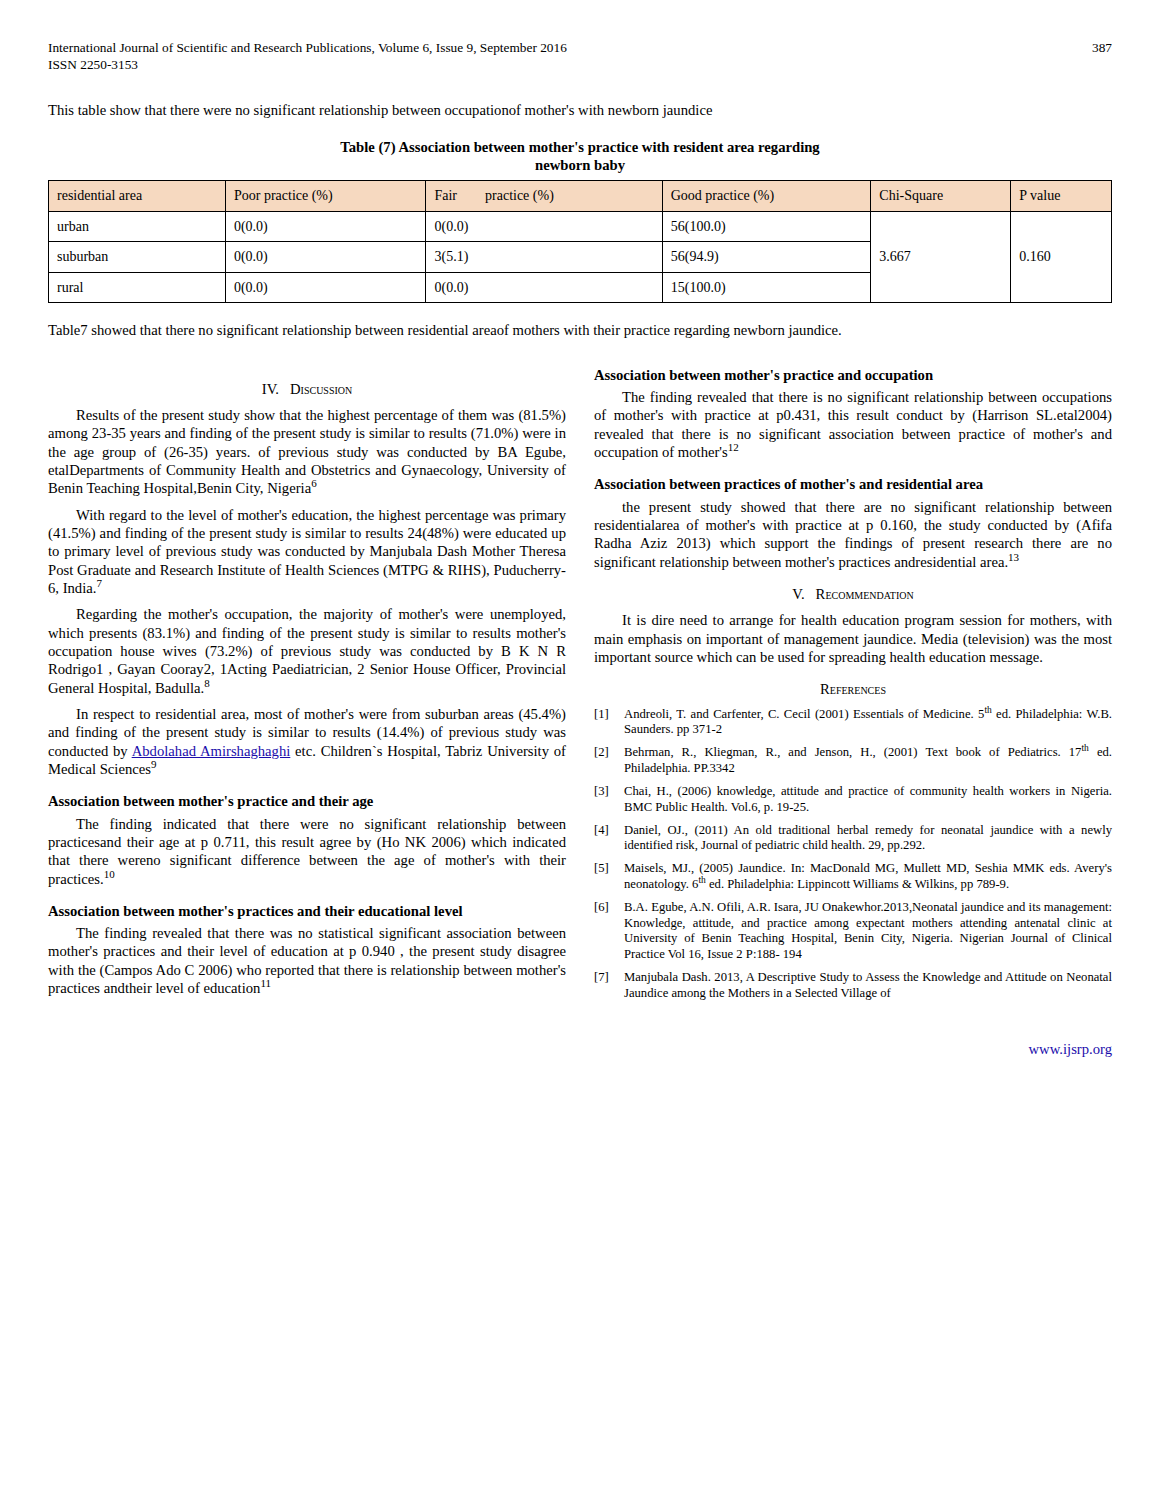International Journal of Scientific and Research Publications, Volume 6, Issue 9, September 2016
ISSN 2250-3153
387
This table show that there were no significant relationship between occupationof mother's with newborn jaundice
Table (7) Association between mother's practice with resident area regarding
newborn baby
| residential area | Poor practice (%) | Fair practice (%) | Good practice (%) | Chi-Square | P value |
| --- | --- | --- | --- | --- | --- |
| urban | 0(0.0) | 0(0.0) | 56(100.0) | 3.667 | 0.160 |
| suburban | 0(0.0) | 3(5.1) | 56(94.9) |
| rural | 0(0.0) | 0(0.0) | 15(100.0) |
Table7 showed that there no significant relationship between residential areaof mothers with their practice regarding newborn jaundice.
IV. Discussion
Results of the present study show that the highest percentage of them was (81.5%) among 23-35 years and finding of the present study is similar to results (71.0%) were in the age group of (26-35) years. of previous study was conducted by BA Egube, etalDepartments of Community Health and Obstetrics and Gynaecology, University of Benin Teaching Hospital,Benin City, Nigeria6
With regard to the level of mother's education, the highest percentage was primary (41.5%) and finding of the present study is similar to results 24(48%) were educated up to primary level of previous study was conducted by Manjubala Dash Mother Theresa Post Graduate and Research Institute of Health Sciences (MTPG & RIHS), Puducherry-6, India.7
Regarding the mother's occupation, the majority of mother's were unemployed, which presents (83.1%) and finding of the present study is similar to results mother's occupation house wives (73.2%) of previous study was conducted by B K N R Rodrigo1 , Gayan Cooray2, 1Acting Paediatrician, 2 Senior House Officer, Provincial General Hospital, Badulla.8
In respect to residential area, most of mother's were from suburban areas (45.4%) and finding of the present study is similar to results (14.4%) of previous study was conducted by Abdolahad Amirshaghaghi etc. Children`s Hospital, Tabriz University of Medical Sciences9
Association between mother's practice and their age
The finding indicated that there were no significant relationship between practicesand their age at p 0.711, this result agree by (Ho NK 2006) which indicated that there wereno significant difference between the age of mother's with their practices.10
Association between mother's practices and their educational level
The finding revealed that there was no statistical significant association between mother's practices and their level of education at p 0.940 , the present study disagree with the (Campos Ado C 2006) who reported that there is relationship between mother's practices andtheir level of education11
Association between mother's practice and occupation
The finding revealed that there is no significant relationship between occupations of mother's with practice at p0.431, this result conduct by (Harrison SL.etal2004) revealed that there is no significant association between practice of mother's and occupation of mother's12
Association between practices of mother's and residential area
the present study showed that there are no significant relationship between residentialarea of mother's with practice at p 0.160, the study conducted by (Afifa Radha Aziz 2013) which support the findings of present research there are no significant relationship between mother's practices andresidential area.13
V. Recommendation
It is dire need to arrange for health education program session for mothers, with main emphasis on important of management jaundice. Media (television) was the most important source which can be used for spreading health education message.
References
[1] Andreoli, T. and Carfenter, C. Cecil (2001) Essentials of Medicine. 5th ed. Philadelphia: W.B. Saunders. pp 371-2
[2] Behrman, R., Kliegman, R., and Jenson, H., (2001) Text book of Pediatrics. 17th ed. Philadelphia. PP.3342
[3] Chai, H., (2006) knowledge, attitude and practice of community health workers in Nigeria. BMC Public Health. Vol.6, p. 19-25.
[4] Daniel, OJ., (2011) An old traditional herbal remedy for neonatal jaundice with a newly identified risk, Journal of pediatric child health. 29, pp.292.
[5] Maisels, MJ., (2005) Jaundice. In: MacDonald MG, Mullett MD, Seshia MMK eds. Avery's neonatology. 6th ed. Philadelphia: Lippincott Williams & Wilkins, pp 789-9.
[6] B.A. Egube, A.N. Ofili, A.R. Isara, JU Onakewhor.2013,Neonatal jaundice and its management: Knowledge, attitude, and practice among expectant mothers attending antenatal clinic at University of Benin Teaching Hospital, Benin City, Nigeria. Nigerian Journal of Clinical Practice Vol 16, Issue 2 P:188- 194
[7] Manjubala Dash. 2013, A Descriptive Study to Assess the Knowledge and Attitude on Neonatal Jaundice among the Mothers in a Selected Village of
www.ijsrp.org